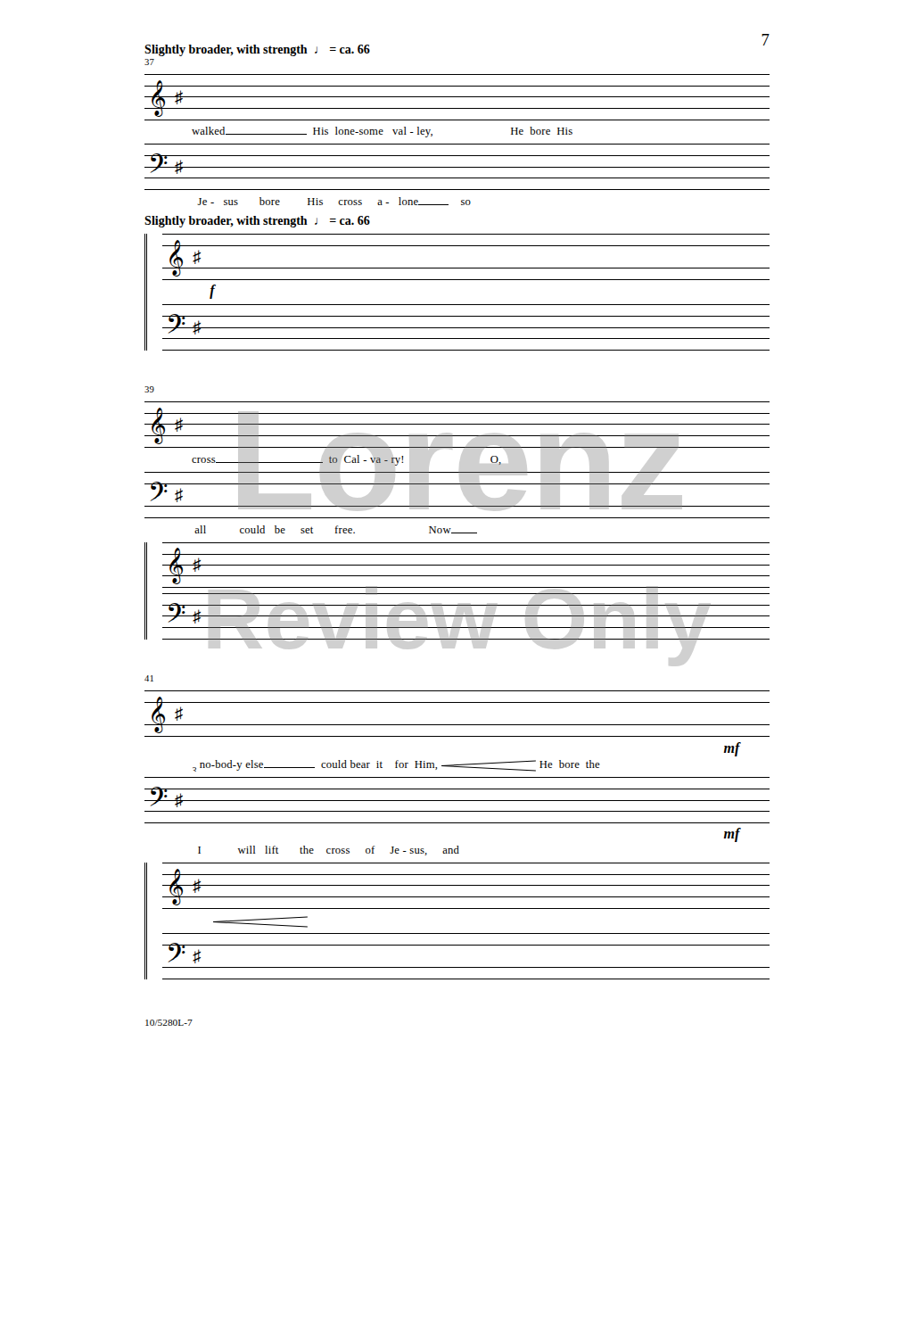7
Lorenz
Review Only
Slightly broader, with strength ♩ = ca. 66
37
𝄞 ♯
walked His lone‑some val - ley, He bore His
𝄢 ♯
Je - sus bore His cross a - lone so
Slightly broader, with strength ♩ = ca. 66
𝄞 ♯
f
𝄢 ♯
39
𝄞 ♯
cross to Cal - va - ry! O,
𝄢 ♯
all could be set free. Now
𝄞 ♯
𝄢 ♯
41
𝄞 ♯
mf
3 no‑bod‑y else could bear it for Him, He bore the
𝄢 ♯
mf
I will lift the cross of Je - sus, and
𝄞 ♯
𝄢 ♯
10/5280L-7